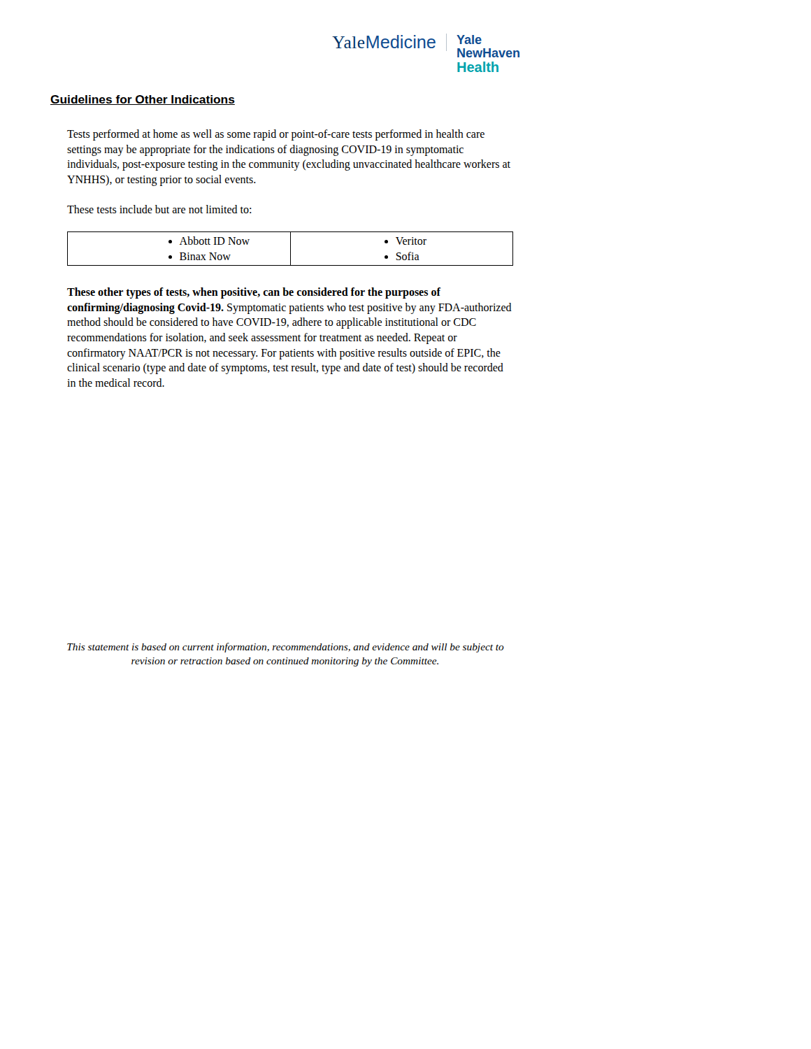Yale Medicine
Yale NewHaven Health
Guidelines for Other Indications
Tests performed at home as well as some rapid or point-of-care tests performed in health care settings may be appropriate for the indications of diagnosing COVID-19 in symptomatic individuals, post-exposure testing in the community (excluding unvaccinated healthcare workers at YNHHS), or testing prior to social events.
These tests include but are not limited to:
| Abbott ID Now Binax Now | Veritor Sofia |
These other types of tests, when positive, can be considered for the purposes of confirming/diagnosing Covid-19. Symptomatic patients who test positive by any FDA-authorized method should be considered to have COVID-19, adhere to applicable institutional or CDC recommendations for isolation, and seek assessment for treatment as needed. Repeat or confirmatory NAAT/PCR is not necessary. For patients with positive results outside of EPIC, the clinical scenario (type and date of symptoms, test result, type and date of test) should be recorded in the medical record.
This statement is based on current information, recommendations, and evidence and will be subject to
revision or retraction based on continued monitoring by the Committee.